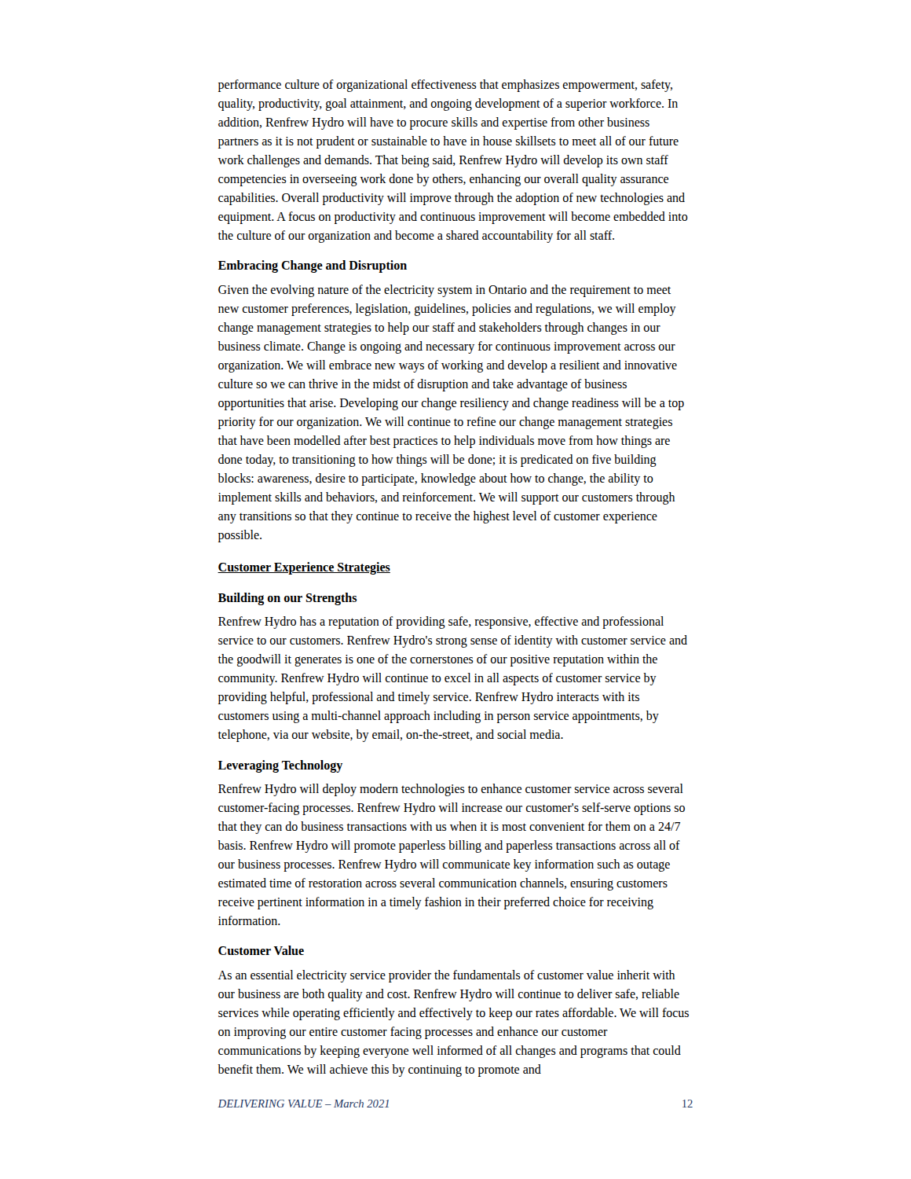performance culture of organizational effectiveness that emphasizes empowerment, safety, quality, productivity, goal attainment, and ongoing development of a superior workforce. In addition, Renfrew Hydro will have to procure skills and expertise from other business partners as it is not prudent or sustainable to have in house skillsets to meet all of our future work challenges and demands. That being said, Renfrew Hydro will develop its own staff competencies in overseeing work done by others, enhancing our overall quality assurance capabilities. Overall productivity will improve through the adoption of new technologies and equipment. A focus on productivity and continuous improvement will become embedded into the culture of our organization and become a shared accountability for all staff.
Embracing Change and Disruption
Given the evolving nature of the electricity system in Ontario and the requirement to meet new customer preferences, legislation, guidelines, policies and regulations, we will employ change management strategies to help our staff and stakeholders through changes in our business climate. Change is ongoing and necessary for continuous improvement across our organization. We will embrace new ways of working and develop a resilient and innovative culture so we can thrive in the midst of disruption and take advantage of business opportunities that arise. Developing our change resiliency and change readiness will be a top priority for our organization. We will continue to refine our change management strategies that have been modelled after best practices to help individuals move from how things are done today, to transitioning to how things will be done; it is predicated on five building blocks: awareness, desire to participate, knowledge about how to change, the ability to implement skills and behaviors, and reinforcement. We will support our customers through any transitions so that they continue to receive the highest level of customer experience possible.
Customer Experience Strategies
Building on our Strengths
Renfrew Hydro has a reputation of providing safe, responsive, effective and professional service to our customers. Renfrew Hydro's strong sense of identity with customer service and the goodwill it generates is one of the cornerstones of our positive reputation within the community. Renfrew Hydro will continue to excel in all aspects of customer service by providing helpful, professional and timely service. Renfrew Hydro interacts with its customers using a multi-channel approach including in person service appointments, by telephone, via our website, by email, on-the-street, and social media.
Leveraging Technology
Renfrew Hydro will deploy modern technologies to enhance customer service across several customer-facing processes. Renfrew Hydro will increase our customer's self-serve options so that they can do business transactions with us when it is most convenient for them on a 24/7 basis. Renfrew Hydro will promote paperless billing and paperless transactions across all of our business processes. Renfrew Hydro will communicate key information such as outage estimated time of restoration across several communication channels, ensuring customers receive pertinent information in a timely fashion in their preferred choice for receiving information.
Customer Value
As an essential electricity service provider the fundamentals of customer value inherit with our business are both quality and cost. Renfrew Hydro will continue to deliver safe, reliable services while operating efficiently and effectively to keep our rates affordable. We will focus on improving our entire customer facing processes and enhance our customer communications by keeping everyone well informed of all changes and programs that could benefit them. We will achieve this by continuing to promote and
DELIVERING VALUE – March 2021 12